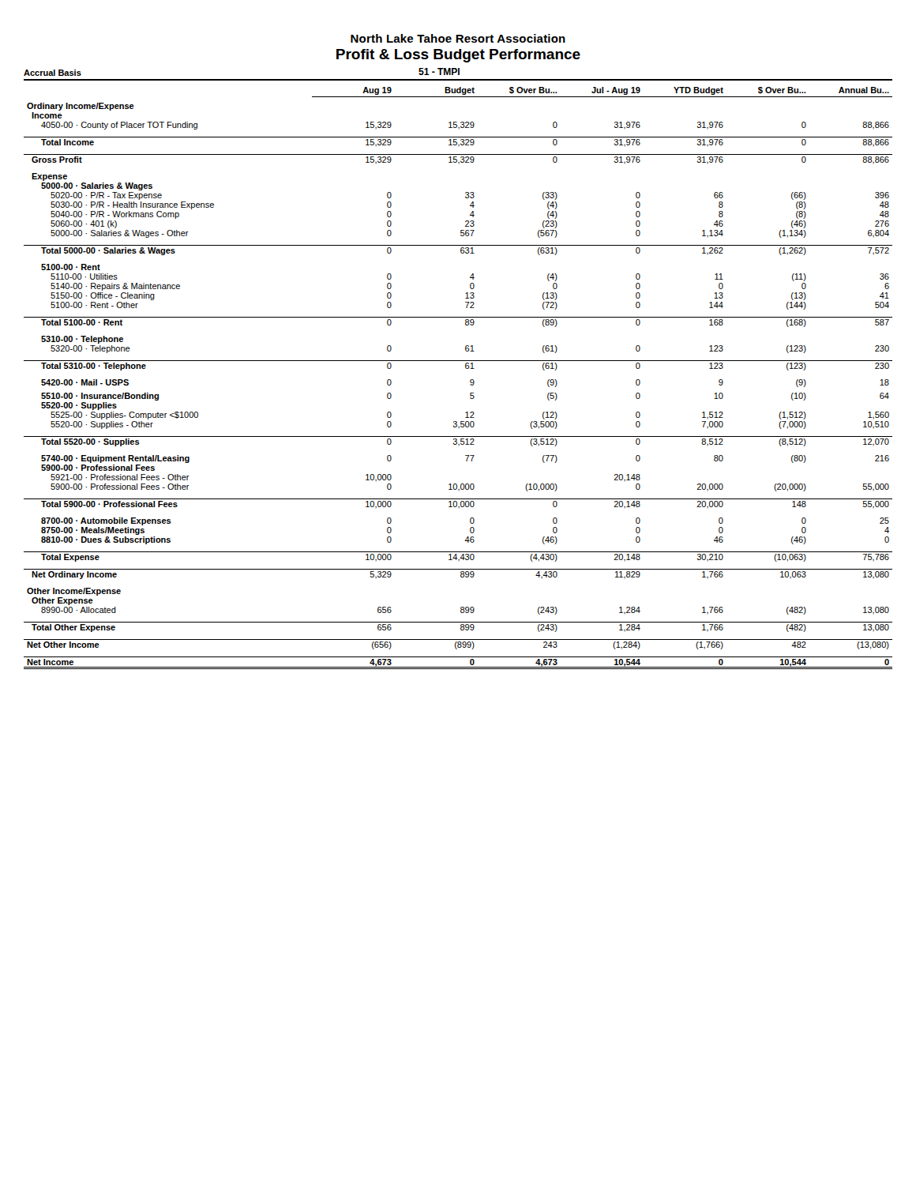North Lake Tahoe Resort Association
Profit & Loss Budget Performance
Accrual Basis
51 - TMPI
| | Aug 19 | Budget | $ Over Bu... | Jul - Aug 19 | YTD Budget | $ Over Bu... | Annual Bu... |
| --- | --- | --- | --- | --- | --- | --- | --- |
| Ordinary Income/Expense | |
| Income | |
| 4050-00 · County of Placer TOT Funding | 15,329 | 15,329 | 0 | 31,976 | 31,976 | 0 | 88,866 |
| Total Income | 15,329 | 15,329 | 0 | 31,976 | 31,976 | 0 | 88,866 |
| Gross Profit | 15,329 | 15,329 | 0 | 31,976 | 31,976 | 0 | 88,866 |
| Expense | |
| 5000-00 · Salaries & Wages | |
| 5020-00 · P/R - Tax Expense | 0 | 33 | (33) | 0 | 66 | (66) | 396 |
| 5030-00 · P/R - Health Insurance Expense | 0 | 4 | (4) | 0 | 8 | (8) | 48 |
| 5040-00 · P/R - Workmans Comp | 0 | 4 | (4) | 0 | 8 | (8) | 48 |
| 5060-00 · 401 (k) | 0 | 23 | (23) | 0 | 46 | (46) | 276 |
| 5000-00 · Salaries & Wages - Other | 0 | 567 | (567) | 0 | 1,134 | (1,134) | 6,804 |
| Total 5000-00 · Salaries & Wages | 0 | 631 | (631) | 0 | 1,262 | (1,262) | 7,572 |
| 5100-00 · Rent | |
| 5110-00 · Utilities | 0 | 4 | (4) | 0 | 11 | (11) | 36 |
| 5140-00 · Repairs & Maintenance | 0 | 0 | 0 | 0 | 0 | 0 | 6 |
| 5150-00 · Office - Cleaning | 0 | 13 | (13) | 0 | 13 | (13) | 41 |
| 5100-00 · Rent - Other | 0 | 72 | (72) | 0 | 144 | (144) | 504 |
| Total 5100-00 · Rent | 0 | 89 | (89) | 0 | 168 | (168) | 587 |
| 5310-00 · Telephone | |
| 5320-00 · Telephone | 0 | 61 | (61) | 0 | 123 | (123) | 230 |
| Total 5310-00 · Telephone | 0 | 61 | (61) | 0 | 123 | (123) | 230 |
| 5420-00 · Mail - USPS | 0 | 9 | (9) | 0 | 9 | (9) | 18 |
| 5510-00 · Insurance/Bonding | 0 | 5 | (5) | 0 | 10 | (10) | 64 |
| 5520-00 · Supplies | |
| 5525-00 · Supplies- Computer <$1000 | 0 | 12 | (12) | 0 | 1,512 | (1,512) | 1,560 |
| 5520-00 · Supplies - Other | 0 | 3,500 | (3,500) | 0 | 7,000 | (7,000) | 10,510 |
| Total 5520-00 · Supplies | 0 | 3,512 | (3,512) | 0 | 8,512 | (8,512) | 12,070 |
| 5740-00 · Equipment Rental/Leasing | 0 | 77 | (77) | 0 | 80 | (80) | 216 |
| 5900-00 · Professional Fees | |
| 5921-00 · Professional Fees - Other | 10,000 | | | 20,148 | | | |
| 5900-00 · Professional Fees - Other | 0 | 10,000 | (10,000) | 0 | 20,000 | (20,000) | 55,000 |
| Total 5900-00 · Professional Fees | 10,000 | 10,000 | 0 | 20,148 | 20,000 | 148 | 55,000 |
| 8700-00 · Automobile Expenses | 0 | 0 | 0 | 0 | 0 | 0 | 25 |
| 8750-00 · Meals/Meetings | 0 | 0 | 0 | 0 | 0 | 0 | 4 |
| 8810-00 · Dues & Subscriptions | 0 | 46 | (46) | 0 | 46 | (46) | 0 |
| Total Expense | 10,000 | 14,430 | (4,430) | 20,148 | 30,210 | (10,063) | 75,786 |
| Net Ordinary Income | 5,329 | 899 | 4,430 | 11,829 | 1,766 | 10,063 | 13,080 |
| Other Income/Expense | |
| Other Expense | |
| 8990-00 · Allocated | 656 | 899 | (243) | 1,284 | 1,766 | (482) | 13,080 |
| Total Other Expense | 656 | 899 | (243) | 1,284 | 1,766 | (482) | 13,080 |
| Net Other Income | (656) | (899) | 243 | (1,284) | (1,766) | 482 | (13,080) |
| Net Income | 4,673 | 0 | 4,673 | 10,544 | 0 | 10,544 | 0 |